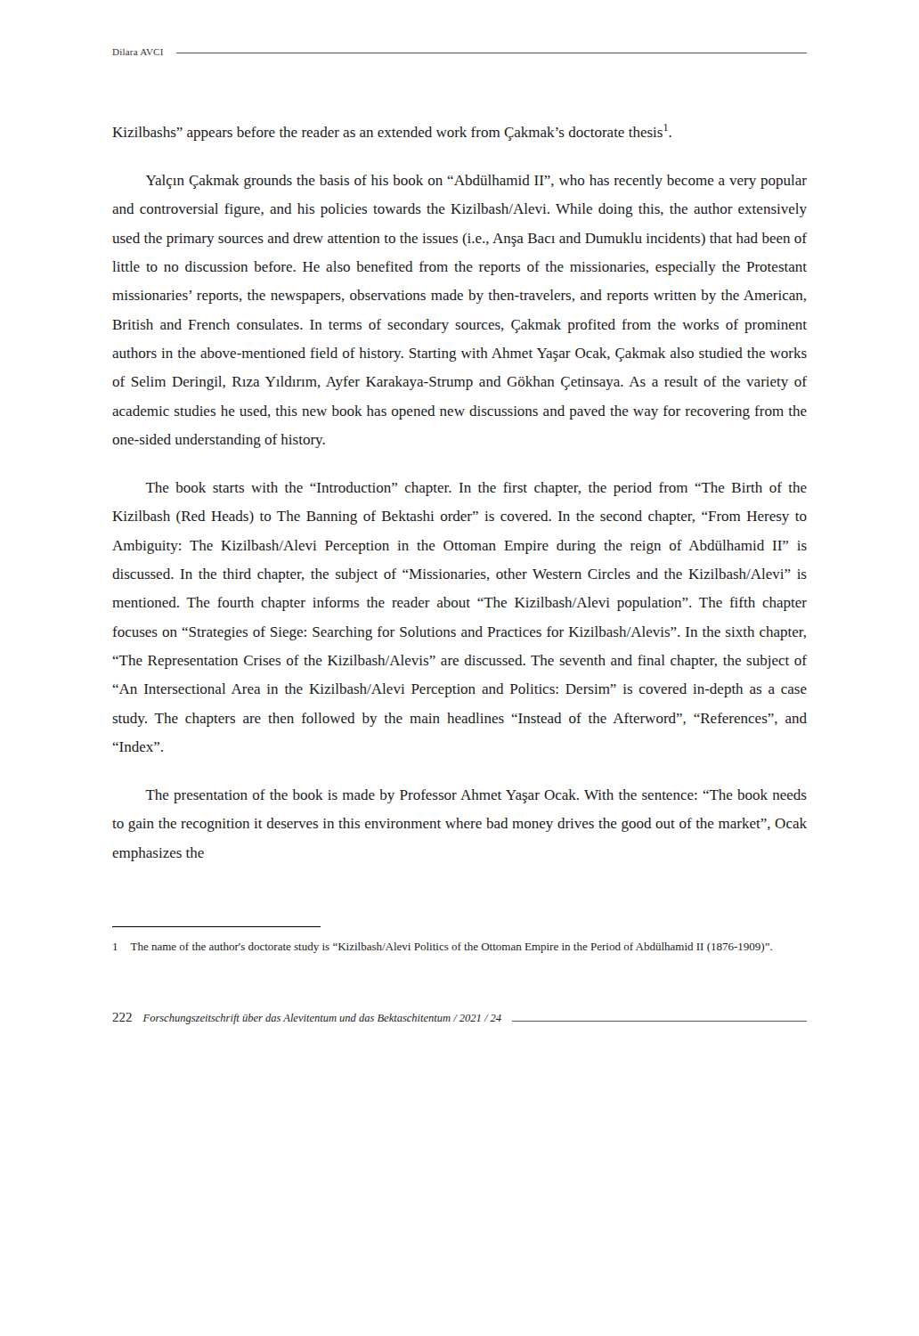Dilara AVCI
Kizilbashs” appears before the reader as an extended work from Çakmak’s doctorate thesis1.
Yalçın Çakmak grounds the basis of his book on “Abdülhamid II”, who has recently become a very popular and controversial figure, and his policies towards the Kizilbash/Alevi. While doing this, the author extensively used the primary sources and drew attention to the issues (i.e., Anşa Bacı and Dumuklu incidents) that had been of little to no discussion before. He also benefited from the reports of the missionaries, especially the Protestant missionaries’ reports, the newspapers, observations made by then-travelers, and reports written by the American, British and French consulates. In terms of secondary sources, Çakmak profited from the works of prominent authors in the above-mentioned field of history. Starting with Ahmet Yaşar Ocak, Çakmak also studied the works of Selim Deringil, Rıza Yıldırım, Ayfer Karakaya-Strump and Gökhan Çetinsaya. As a result of the variety of academic studies he used, this new book has opened new discussions and paved the way for recovering from the one-sided understanding of history.
The book starts with the “Introduction” chapter. In the first chapter, the period from “The Birth of the Kizilbash (Red Heads) to The Banning of Bektashi order” is covered. In the second chapter, “From Heresy to Ambiguity: The Kizilbash/Alevi Perception in the Ottoman Empire during the reign of Abdülhamid II” is discussed. In the third chapter, the subject of “Missionaries, other Western Circles and the Kizilbash/Alevi” is mentioned. The fourth chapter informs the reader about “The Kizilbash/Alevi population”. The fifth chapter focuses on “Strategies of Siege: Searching for Solutions and Practices for Kizilbash/Alevis”. In the sixth chapter, “The Representation Crises of the Kizilbash/Alevis” are discussed. The seventh and final chapter, the subject of “An Intersectional Area in the Kizilbash/Alevi Perception and Politics: Dersim” is covered in-depth as a case study. The chapters are then followed by the main headlines “Instead of the Afterword”, “References”, and “Index”.
The presentation of the book is made by Professor Ahmet Yaşar Ocak. With the sentence: “The book needs to gain the recognition it deserves in this environment where bad money drives the good out of the market”, Ocak emphasizes the
1 The name of the author's doctorate study is “Kizilbash/Alevi Politics of the Ottoman Empire in the Period of Abdülhamid II (1876-1909)”.
222 Forschungszeitschrift über das Aleviten­tum und das Bektaschiten­tum / 2021 / 24